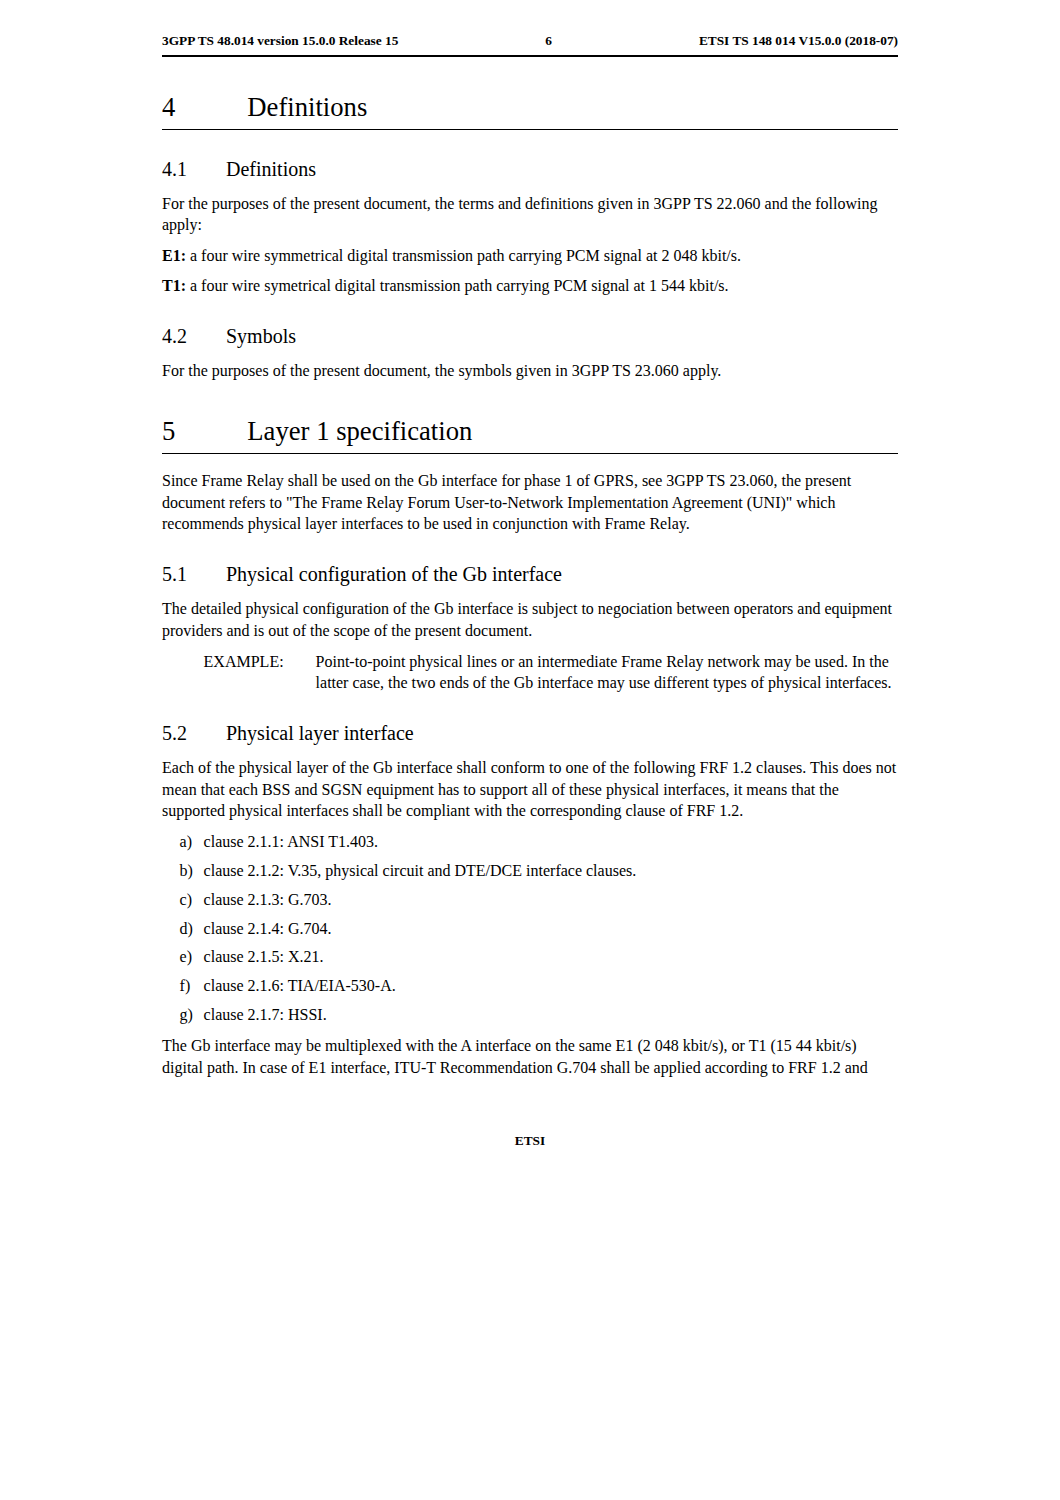3GPP TS 48.014 version 15.0.0 Release 15 6 ETSI TS 148 014 V15.0.0 (2018-07)
4 Definitions
4.1 Definitions
For the purposes of the present document, the terms and definitions given in 3GPP TS 22.060 and the following apply:
E1:
a four wire symmetrical digital transmission path carrying PCM signal at 2 048 kbit/s.
T1:
a four wire symetrical digital transmission path carrying PCM signal at 1 544 kbit/s.
4.2 Symbols
For the purposes of the present document, the symbols given in 3GPP TS 23.060 apply.
5 Layer 1 specification
Since Frame Relay shall be used on the Gb interface for phase 1 of GPRS, see 3GPP TS 23.060, the present document refers to "The Frame Relay Forum User-to-Network Implementation Agreement (UNI)" which recommends physical layer interfaces to be used in conjunction with Frame Relay.
5.1 Physical configuration of the Gb interface
The detailed physical configuration of the Gb interface is subject to negociation between operators and equipment providers and is out of the scope of the present document.
EXAMPLE: Point-to-point physical lines or an intermediate Frame Relay network may be used. In the latter case, the two ends of the Gb interface may use different types of physical interfaces.
5.2 Physical layer interface
Each of the physical layer of the Gb interface shall conform to one of the following FRF 1.2 clauses. This does not mean that each BSS and SGSN equipment has to support all of these physical interfaces, it means that the supported physical interfaces shall be compliant with the corresponding clause of FRF 1.2.
a) clause 2.1.1: ANSI T1.403.
b) clause 2.1.2: V.35, physical circuit and DTE/DCE interface clauses.
c) clause 2.1.3: G.703.
d) clause 2.1.4: G.704.
e) clause 2.1.5: X.21.
f) clause 2.1.6: TIA/EIA-530-A.
g) clause 2.1.7: HSSI.
The Gb interface may be multiplexed with the A interface on the same E1 (2 048 kbit/s), or T1 (15 44 kbit/s) digital path. In case of E1 interface, ITU-T Recommendation G.704 shall be applied according to FRF 1.2 and
ETSI